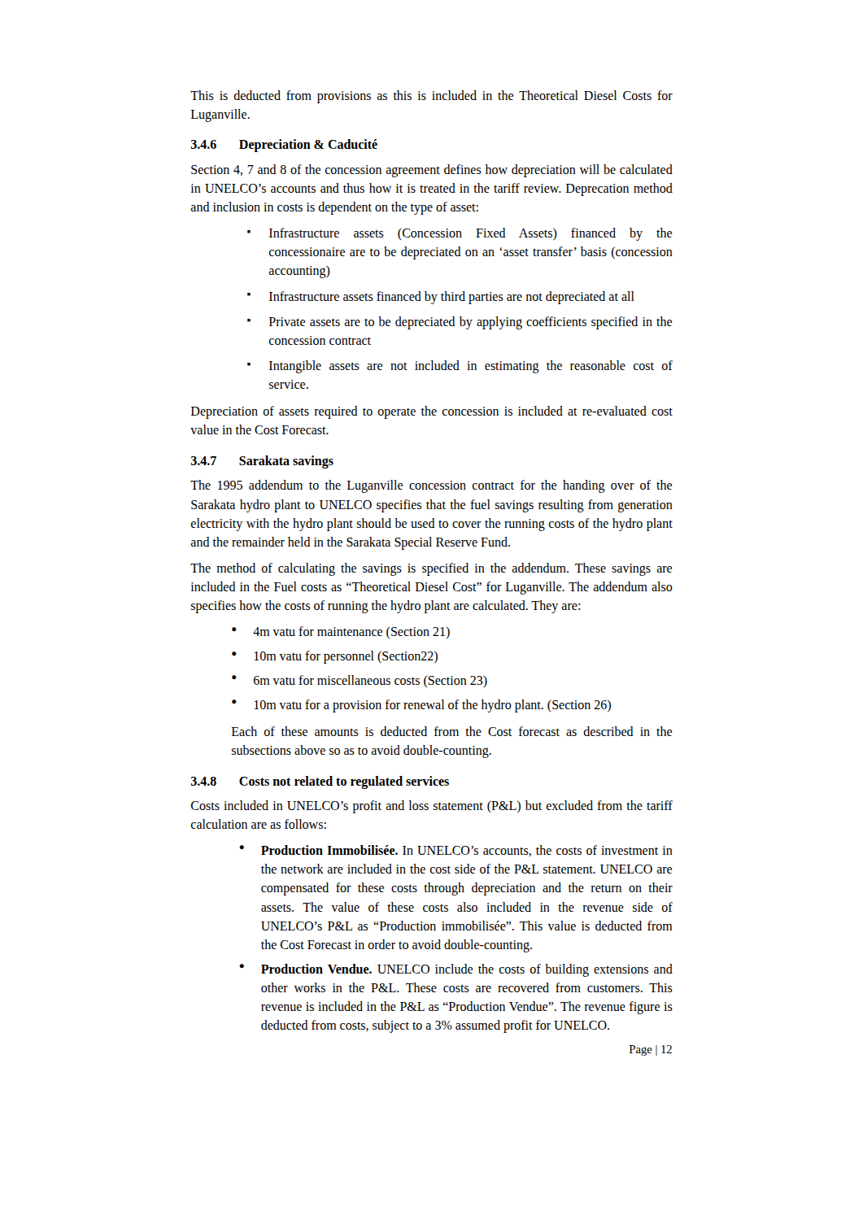This is deducted from provisions as this is included in the Theoretical Diesel Costs for Luganville.
3.4.6 Depreciation & Caducité
Section 4, 7 and 8 of the concession agreement defines how depreciation will be calculated in UNELCO’s accounts and thus how it is treated in the tariff review. Deprecation method and inclusion in costs is dependent on the type of asset:
Infrastructure assets (Concession Fixed Assets) financed by the concessionaire are to be depreciated on an ‘asset transfer’ basis (concession accounting)
Infrastructure assets financed by third parties are not depreciated at all
Private assets are to be depreciated by applying coefficients specified in the concession contract
Intangible assets are not included in estimating the reasonable cost of service.
Depreciation of assets required to operate the concession is included at re-evaluated cost value in the Cost Forecast.
3.4.7 Sarakata savings
The 1995 addendum to the Luganville concession contract for the handing over of the Sarakata hydro plant to UNELCO specifies that the fuel savings resulting from generation electricity with the hydro plant should be used to cover the running costs of the hydro plant and the remainder held in the Sarakata Special Reserve Fund.
The method of calculating the savings is specified in the addendum. These savings are included in the Fuel costs as “Theoretical Diesel Cost” for Luganville. The addendum also specifies how the costs of running the hydro plant are calculated. They are:
4m vatu for maintenance (Section 21)
10m vatu for personnel (Section22)
6m vatu for miscellaneous costs (Section 23)
10m vatu for a provision for renewal of the hydro plant. (Section 26)
Each of these amounts is deducted from the Cost forecast as described in the subsections above so as to avoid double-counting.
3.4.8 Costs not related to regulated services
Costs included in UNELCO’s profit and loss statement (P&L) but excluded from the tariff calculation are as follows:
Production Immobilisée. In UNELCO’s accounts, the costs of investment in the network are included in the cost side of the P&L statement. UNELCO are compensated for these costs through depreciation and the return on their assets. The value of these costs also included in the revenue side of UNELCO’s P&L as “Production immobilisée”. This value is deducted from the Cost Forecast in order to avoid double-counting.
Production Vendue. UNELCO include the costs of building extensions and other works in the P&L. These costs are recovered from customers. This revenue is included in the P&L as “Production Vendue”. The revenue figure is deducted from costs, subject to a 3% assumed profit for UNELCO.
Page | 12